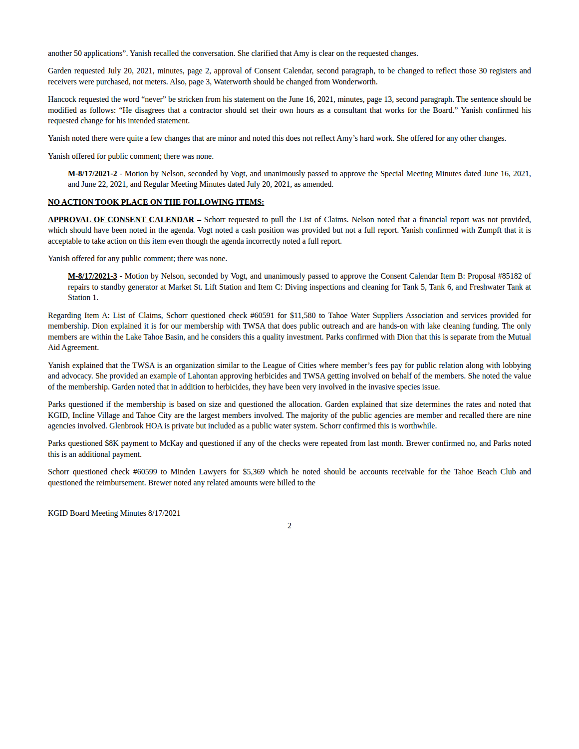another 50 applications”. Yanish recalled the conversation. She clarified that Amy is clear on the requested changes.
Garden requested July 20, 2021, minutes, page 2, approval of Consent Calendar, second paragraph, to be changed to reflect those 30 registers and receivers were purchased, not meters. Also, page 3, Waterworth should be changed from Wonderworth.
Hancock requested the word “never” be stricken from his statement on the June 16, 2021, minutes, page 13, second paragraph. The sentence should be modified as follows: “He disagrees that a contractor should set their own hours as a consultant that works for the Board.” Yanish confirmed his requested change for his intended statement.
Yanish noted there were quite a few changes that are minor and noted this does not reflect Amy’s hard work. She offered for any other changes.
Yanish offered for public comment; there was none.
M-8/17/2021-2 - Motion by Nelson, seconded by Vogt, and unanimously passed to approve the Special Meeting Minutes dated June 16, 2021, and June 22, 2021, and Regular Meeting Minutes dated July 20, 2021, as amended.
NO ACTION TOOK PLACE ON THE FOLLOWING ITEMS:
APPROVAL OF CONSENT CALENDAR – Schorr requested to pull the List of Claims. Nelson noted that a financial report was not provided, which should have been noted in the agenda. Vogt noted a cash position was provided but not a full report. Yanish confirmed with Zumpft that it is acceptable to take action on this item even though the agenda incorrectly noted a full report.
Yanish offered for any public comment; there was none.
M-8/17/2021-3 - Motion by Nelson, seconded by Vogt, and unanimously passed to approve the Consent Calendar Item B: Proposal #85182 of repairs to standby generator at Market St. Lift Station and Item C: Diving inspections and cleaning for Tank 5, Tank 6, and Freshwater Tank at Station 1.
Regarding Item A: List of Claims, Schorr questioned check #60591 for $11,580 to Tahoe Water Suppliers Association and services provided for membership. Dion explained it is for our membership with TWSA that does public outreach and are hands-on with lake cleaning funding. The only members are within the Lake Tahoe Basin, and he considers this a quality investment. Parks confirmed with Dion that this is separate from the Mutual Aid Agreement.
Yanish explained that the TWSA is an organization similar to the League of Cities where member’s fees pay for public relation along with lobbying and advocacy. She provided an example of Lahontan approving herbicides and TWSA getting involved on behalf of the members. She noted the value of the membership. Garden noted that in addition to herbicides, they have been very involved in the invasive species issue.
Parks questioned if the membership is based on size and questioned the allocation. Garden explained that size determines the rates and noted that KGID, Incline Village and Tahoe City are the largest members involved. The majority of the public agencies are member and recalled there are nine agencies involved. Glenbrook HOA is private but included as a public water system. Schorr confirmed this is worthwhile.
Parks questioned $8K payment to McKay and questioned if any of the checks were repeated from last month. Brewer confirmed no, and Parks noted this is an additional payment.
Schorr questioned check #60599 to Minden Lawyers for $5,369 which he noted should be accounts receivable for the Tahoe Beach Club and questioned the reimbursement. Brewer noted any related amounts were billed to the
KGID Board Meeting Minutes 8/17/2021
2